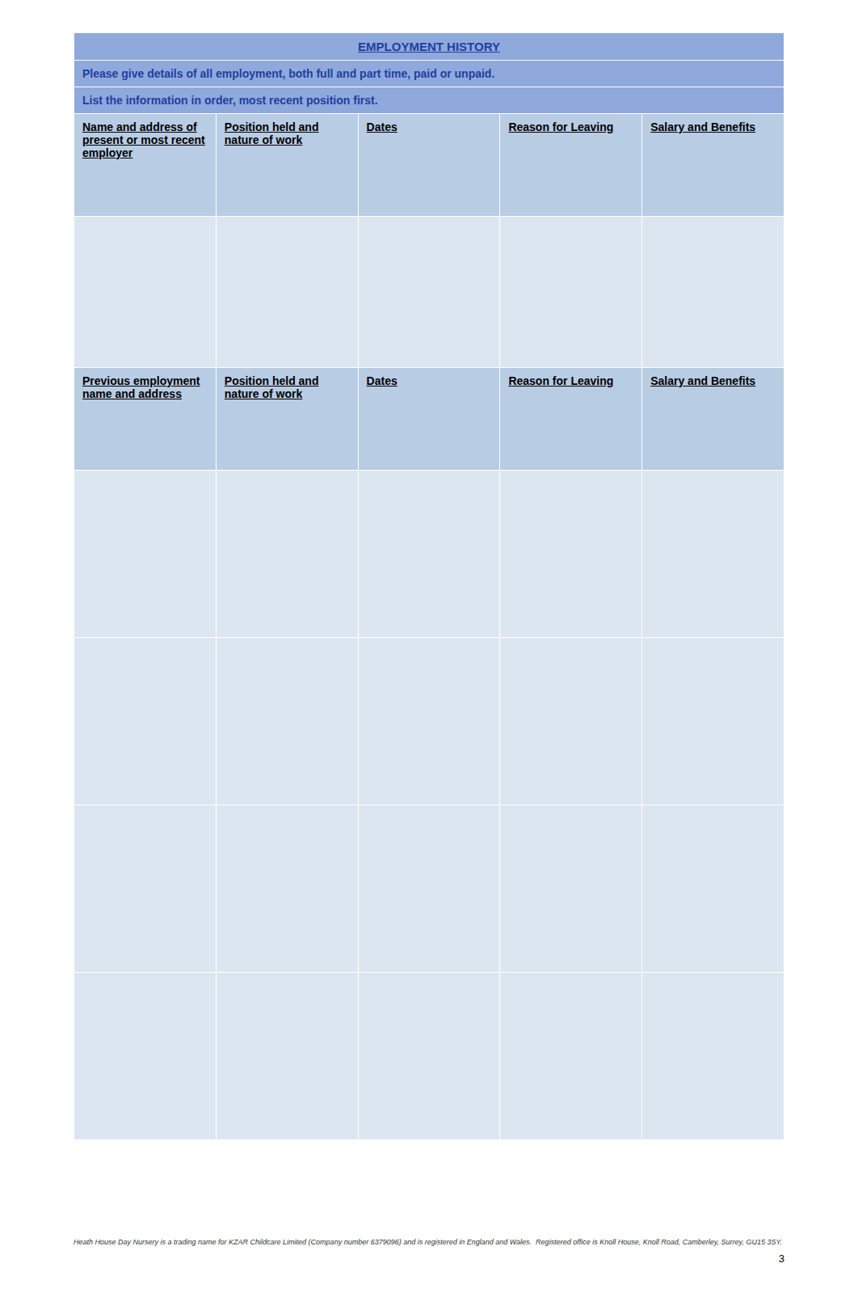| EMPLOYMENT HISTORY |
| Please give details of all employment, both full and part time, paid or unpaid. |
| List the information in order, most recent position first. |
| Name and address of present or most recent employer | Position held and nature of work | Dates | Reason for Leaving | Salary and Benefits |
| Previous employment name and address | Position held and nature of work | Dates | Reason for Leaving | Salary and Benefits |
Heath House Day Nursery is a trading name for KZAR Childcare Limited (Company number 6379096) and is registered in England and Wales. Registered office is Knoll House, Knoll Road, Camberley, Surrey, GU15 3SY.
3